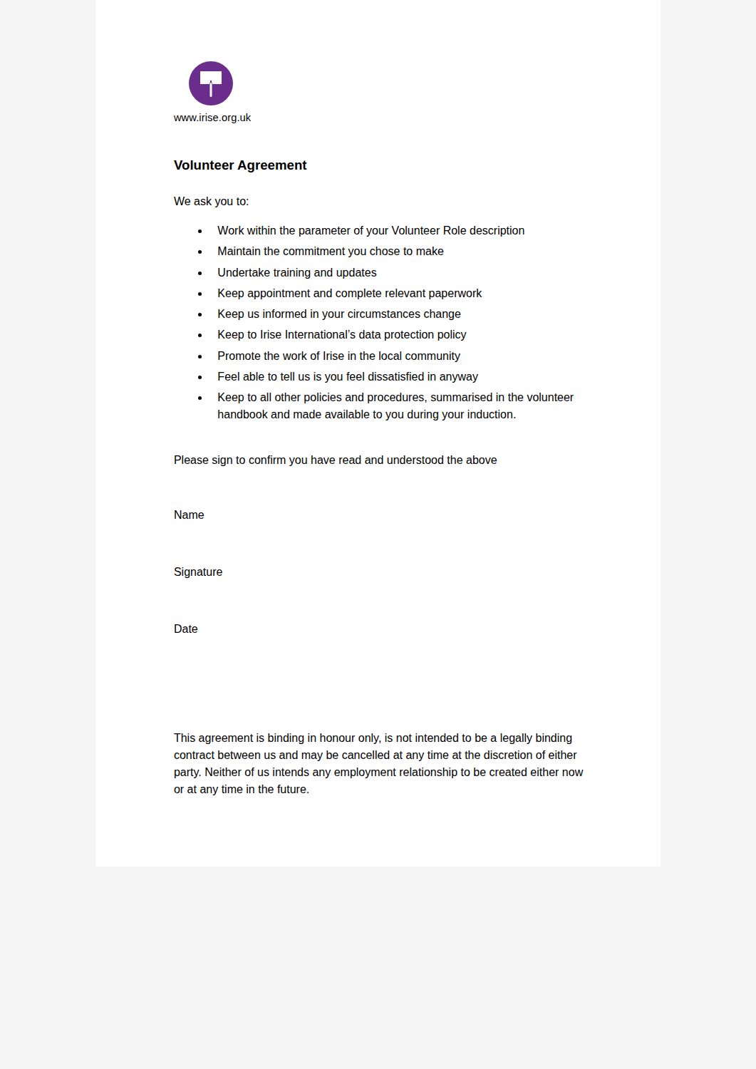www.irise.org.uk
Volunteer Agreement
We ask you to:
Work within the parameter of your Volunteer Role description
Maintain the commitment you chose to make
Undertake training and updates
Keep appointment and complete relevant paperwork
Keep us informed in your circumstances change
Keep to Irise International’s data protection policy
Promote the work of Irise in the local community
Feel able to tell us is you feel dissatisfied in anyway
Keep to all other policies and procedures, summarised in the volunteer handbook and made available to you during your induction.
Please sign to confirm you have read and understood the above
Name
Signature
Date
This agreement is binding in honour only, is not intended to be a legally binding contract between us and may be cancelled at any time at the discretion of either party. Neither of us intends any employment relationship to be created either now or at any time in the future.